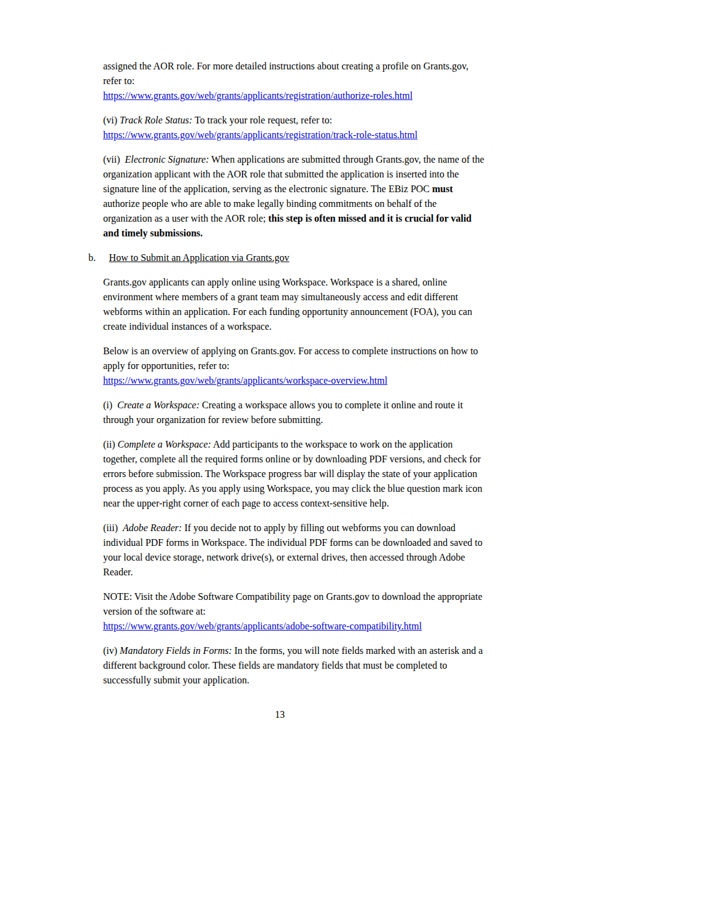assigned the AOR role. For more detailed instructions about creating a profile on Grants.gov, refer to:
https://www.grants.gov/web/grants/applicants/registration/authorize-roles.html
(vi) Track Role Status: To track your role request, refer to:
https://www.grants.gov/web/grants/applicants/registration/track-role-status.html
(vii) Electronic Signature: When applications are submitted through Grants.gov, the name of the organization applicant with the AOR role that submitted the application is inserted into the signature line of the application, serving as the electronic signature. The EBiz POC must authorize people who are able to make legally binding commitments on behalf of the organization as a user with the AOR role; this step is often missed and it is crucial for valid and timely submissions.
b.
How to Submit an Application via Grants.gov
Grants.gov applicants can apply online using Workspace. Workspace is a shared, online environment where members of a grant team may simultaneously access and edit different webforms within an application. For each funding opportunity announcement (FOA), you can create individual instances of a workspace.
Below is an overview of applying on Grants.gov. For access to complete instructions on how to apply for opportunities, refer to:
https://www.grants.gov/web/grants/applicants/workspace-overview.html
(i) Create a Workspace: Creating a workspace allows you to complete it online and route it through your organization for review before submitting.
(ii) Complete a Workspace: Add participants to the workspace to work on the application together, complete all the required forms online or by downloading PDF versions, and check for errors before submission. The Workspace progress bar will display the state of your application process as you apply. As you apply using Workspace, you may click the blue question mark icon near the upper-right corner of each page to access context-sensitive help.
(iii) Adobe Reader: If you decide not to apply by filling out webforms you can download individual PDF forms in Workspace. The individual PDF forms can be downloaded and saved to your local device storage, network drive(s), or external drives, then accessed through Adobe Reader.
NOTE: Visit the Adobe Software Compatibility page on Grants.gov to download the appropriate version of the software at:
https://www.grants.gov/web/grants/applicants/adobe-software-compatibility.html
(iv) Mandatory Fields in Forms: In the forms, you will note fields marked with an asterisk and a different background color. These fields are mandatory fields that must be completed to successfully submit your application.
13